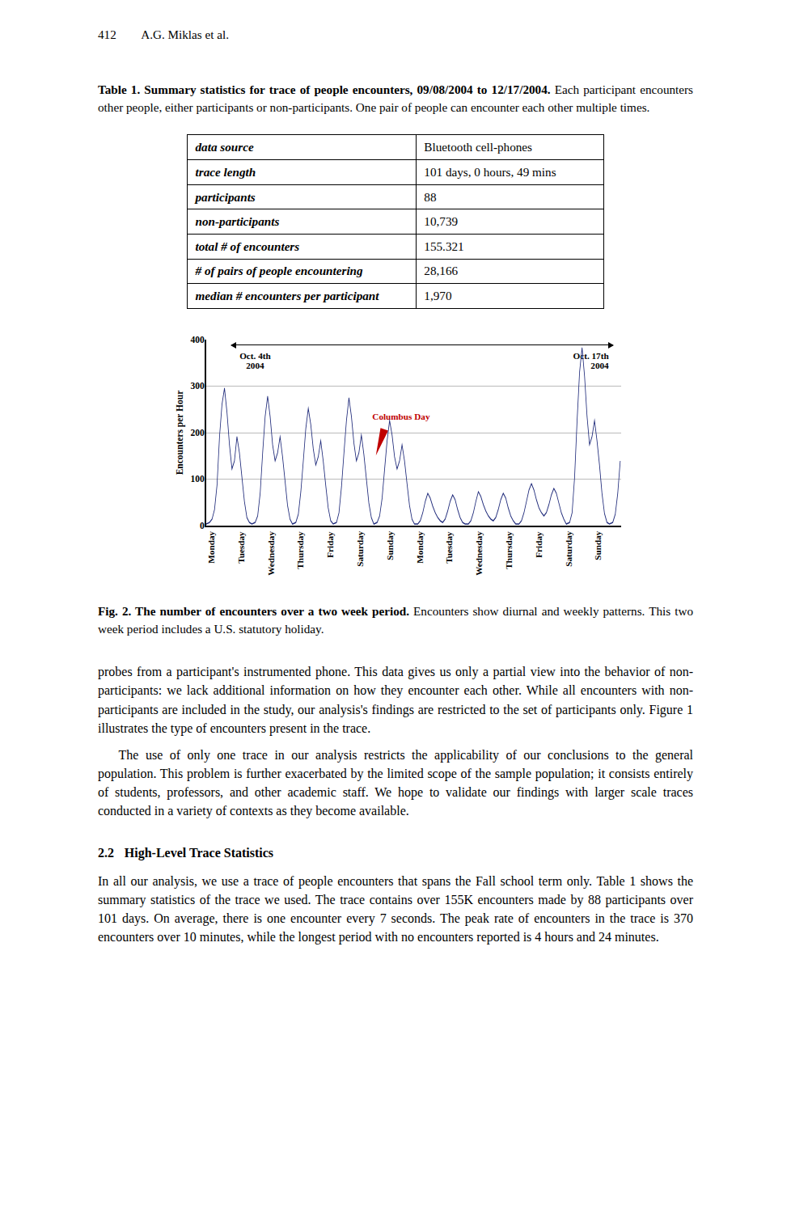412 A.G. Miklas et al.
Table 1. Summary statistics for trace of people encounters, 09/08/2004 to 12/17/2004. Each participant encounters other people, either participants or non-participants. One pair of people can encounter each other multiple times.
| data source | Bluetooth cell-phones |
| trace length | 101 days, 0 hours, 49 mins |
| participants | 88 |
| non-participants | 10,739 |
| total # of encounters | 155.321 |
| # of pairs of people encountering | 28,166 |
| median # encounters per participant | 1,970 |
Encounters per Hour
400 300 200 100 0
Oct. 4th
2004
Oct. 17th
2004
Columbus Day
Monday Tuesday Wednesday Thursday Friday Saturday Sunday Monday Tuesday Wednesday Thursday Friday Saturday Sunday
Fig. 2. The number of encounters over a two week period. Encounters show diurnal and weekly patterns. This two week period includes a U.S. statutory holiday.
probes from a participant's instrumented phone. This data gives us only a partial view into the behavior of non-participants: we lack additional information on how they encounter each other. While all encounters with non-participants are included in the study, our analysis's findings are restricted to the set of participants only. Figure 1 illustrates the type of encounters present in the trace.
The use of only one trace in our analysis restricts the applicability of our conclusions to the general population. This problem is further exacerbated by the limited scope of the sample population; it consists entirely of students, professors, and other academic staff. We hope to validate our findings with larger scale traces conducted in a variety of contexts as they become available.
2.2 High-Level Trace Statistics
In all our analysis, we use a trace of people encounters that spans the Fall school term only. Table 1 shows the summary statistics of the trace we used. The trace contains over 155K encounters made by 88 participants over 101 days. On average, there is one encounter every 7 seconds. The peak rate of encounters in the trace is 370 encounters over 10 minutes, while the longest period with no encounters reported is 4 hours and 24 minutes.